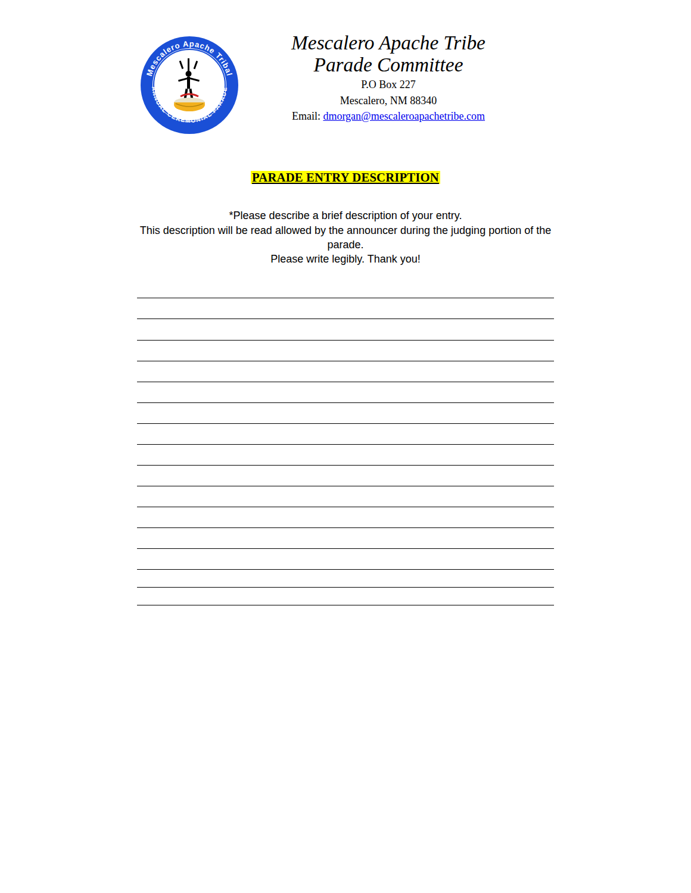Mescalero Apache Tribal ANNUAL CEREMONIAL PARADE
Mescalero Apache Tribe
Parade Committee
P.O Box 227
Mescalero, NM 88340
Email: dmorgan@mescaleroapachetribe.com
PARADE ENTRY DESCRIPTION
*Please describe a brief description of your entry.
This description will be read allowed by the announcer during the judging portion of the parade.
Please write legibly. Thank you!